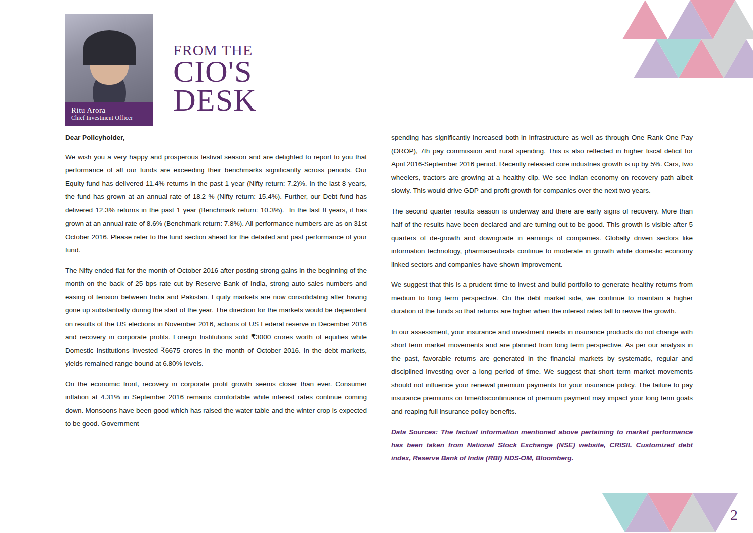2
Ritu Arora
Chief Investment Officer
FROM THE
CIO'S
DESK
Dear Policyholder,
We wish you a very happy and prosperous festival season and are delighted to report to you that performance of all our funds are exceeding their benchmarks significantly across periods. Our Equity fund has delivered 11.4% returns in the past 1 year (Nifty return: 7.2)%. In the last 8 years, the fund has grown at an annual rate of 18.2 % (Nifty return: 15.4%). Further, our Debt fund has delivered 12.3% returns in the past 1 year (Benchmark return: 10.3%). In the last 8 years, it has grown at an annual rate of 8.6% (Benchmark return: 7.8%). All performance numbers are as on 31st October 2016. Please refer to the fund section ahead for the detailed and past performance of your fund.
The Nifty ended flat for the month of October 2016 after posting strong gains in the beginning of the month on the back of 25 bps rate cut by Reserve Bank of India, strong auto sales numbers and easing of tension between India and Pakistan. Equity markets are now consolidating after having gone up substantially during the start of the year. The direction for the markets would be dependent on results of the US elections in November 2016, actions of US Federal reserve in December 2016 and recovery in corporate profits. Foreign Institutions sold ₹3000 crores worth of equities while Domestic Institutions invested ₹6675 crores in the month of October 2016. In the debt markets, yields remained range bound at 6.80% levels.
On the economic front, recovery in corporate profit growth seems closer than ever. Consumer inflation at 4.31% in September 2016 remains comfortable while interest rates continue coming down. Monsoons have been good which has raised the water table and the winter crop is expected to be good. Government
spending has significantly increased both in infrastructure as well as through One Rank One Pay (OROP), 7th pay commission and rural spending. This is also reflected in higher fiscal deficit for April 2016-September 2016 period. Recently released core industries growth is up by 5%. Cars, two wheelers, tractors are growing at a healthy clip. We see Indian economy on recovery path albeit slowly. This would drive GDP and profit growth for companies over the next two years.
The second quarter results season is underway and there are early signs of recovery. More than half of the results have been declared and are turning out to be good. This growth is visible after 5 quarters of de-growth and downgrade in earnings of companies. Globally driven sectors like information technology, pharmaceuticals continue to moderate in growth while domestic economy linked sectors and companies have shown improvement.
We suggest that this is a prudent time to invest and build portfolio to generate healthy returns from medium to long term perspective. On the debt market side, we continue to maintain a higher duration of the funds so that returns are higher when the interest rates fall to revive the growth.
In our assessment, your insurance and investment needs in insurance products do not change with short term market movements and are planned from long term perspective. As per our analysis in the past, favorable returns are generated in the financial markets by systematic, regular and disciplined investing over a long period of time. We suggest that short term market movements should not influence your renewal premium payments for your insurance policy. The failure to pay insurance premiums on time/discontinuance of premium payment may impact your long term goals and reaping full insurance policy benefits.
Data Sources: The factual information mentioned above pertaining to market performance has been taken from National Stock Exchange (NSE) website, CRISIL Customized debt index, Reserve Bank of India (RBI) NDS-OM, Bloomberg.